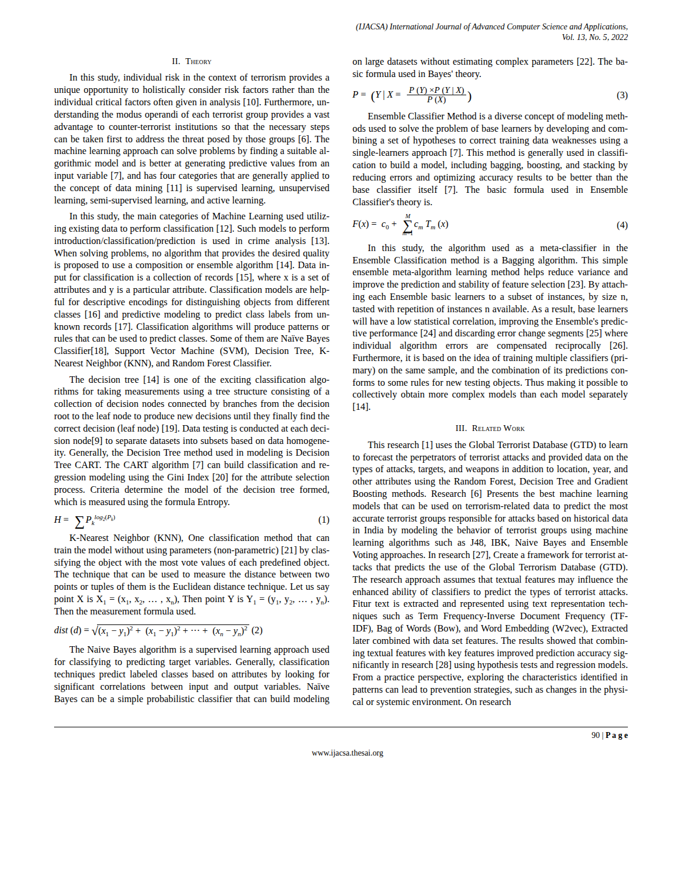(IJACSA) International Journal of Advanced Computer Science and Applications, Vol. 13, No. 5, 2022
II. Theory
In this study, individual risk in the context of terrorism provides a unique opportunity to holistically consider risk factors rather than the individual critical factors often given in analysis [10]. Furthermore, understanding the modus operandi of each terrorist group provides a vast advantage to counter-terrorist institutions so that the necessary steps can be taken first to address the threat posed by those groups [6]. The machine learning approach can solve problems by finding a suitable algorithmic model and is better at generating predictive values from an input variable [7], and has four categories that are generally applied to the concept of data mining [11] is supervised learning, unsupervised learning, semi-supervised learning, and active learning.
In this study, the main categories of Machine Learning used utilizing existing data to perform classification [12]. Such models to perform introduction/classification/prediction is used in crime analysis [13]. When solving problems, no algorithm that provides the desired quality is proposed to use a composition or ensemble algorithm [14]. Data input for classification is a collection of records [15], where x is a set of attributes and y is a particular attribute. Classification models are helpful for descriptive encodings for distinguishing objects from different classes [16] and predictive modeling to predict class labels from unknown records [17]. Classification algorithms will produce patterns or rules that can be used to predict classes. Some of them are Naïve Bayes Classifier[18], Support Vector Machine (SVM), Decision Tree, K-Nearest Neighbor (KNN), and Random Forest Classifier.
The decision tree [14] is one of the exciting classification algorithms for taking measurements using a tree structure consisting of a collection of decision nodes connected by branches from the decision root to the leaf node to produce new decisions until they finally find the correct decision (leaf node) [19]. Data testing is conducted at each decision node[9] to separate datasets into subsets based on data homogeneity. Generally, the Decision Tree method used in modeling is Decision Tree CART. The CART algorithm [7] can build classification and regression modeling using the Gini Index [20] for the attribute selection process. Criteria determine the model of the decision tree formed, which is measured using the formula Entropy.
H = ∑Pklog2(Pk) (1)
K-Nearest Neighbor (KNN), One classification method that can train the model without using parameters (non-parametric) [21] by classifying the object with the most vote values of each predefined object. The technique that can be used to measure the distance between two points or tuples of them is the Euclidean distance technique. Let us say point X is X1 = (x1, x2, … , xn), Then point Y is Y1 = (y1, y2, … , yn). Then the measurement formula used.
dist (d) = √(x1 − y1)2 + (x1 − y1)2 + ··· + (xn − yn)2 (2)
The Naive Bayes algorithm is a supervised learning approach used for classifying to predicting target variables. Generally, classification techniques predict labeled classes based on attributes by looking for significant correlations between input and output variables. Naïve Bayes can be a simple probabilistic classifier that can build modeling on large datasets without estimating complex parameters [22]. The basic formula used in Bayes' theory.
P = (Y | X = P (Y) ×P (Y | X) P (X)) (3)
Ensemble Classifier Method is a diverse concept of modeling methods used to solve the problem of base learners by developing and combining a set of hypotheses to correct training data weaknesses using a single-learners approach [7]. This method is generally used in classification to build a model, including bagging, boosting, and stacking by reducing errors and optimizing accuracy results to be better than the base classifier itself [7]. The basic formula used in Ensemble Classifier's theory is.
F(x) = c0 + M∑m=1 cm Tm (x) (4)
In this study, the algorithm used as a meta-classifier in the Ensemble Classification method is a Bagging algorithm. This simple ensemble meta-algorithm learning method helps reduce variance and improve the prediction and stability of feature selection [23]. By attaching each Ensemble basic learners to a subset of instances, by size n, tasted with repetition of instances n available. As a result, base learners will have a low statistical correlation, improving the Ensemble's predictive performance [24] and discarding error change segments [25] where individual algorithm errors are compensated reciprocally [26]. Furthermore, it is based on the idea of training multiple classifiers (primary) on the same sample, and the combination of its predictions conforms to some rules for new testing objects. Thus making it possible to collectively obtain more complex models than each model separately [14].
III. Related Work
This research [1] uses the Global Terrorist Database (GTD) to learn to forecast the perpetrators of terrorist attacks and provided data on the types of attacks, targets, and weapons in addition to location, year, and other attributes using the Random Forest, Decision Tree and Gradient Boosting methods. Research [6] Presents the best machine learning models that can be used on terrorism-related data to predict the most accurate terrorist groups responsible for attacks based on historical data in India by modeling the behavior of terrorist groups using machine learning algorithms such as J48, IBK, Naive Bayes and Ensemble Voting approaches. In research [27], Create a framework for terrorist attacks that predicts the use of the Global Terrorism Database (GTD). The research approach assumes that textual features may influence the enhanced ability of classifiers to predict the types of terrorist attacks. Fitur text is extracted and represented using text representation techniques such as Term Frequency-Inverse Document Frequency (TF-IDF), Bag of Words (Bow), and Word Embedding (W2vec), Extracted later combined with data set features. The results showed that combining textual features with key features improved prediction accuracy significantly in research [28] using hypothesis tests and regression models. From a practice perspective, exploring the characteristics identified in patterns can lead to prevention strategies, such as changes in the physical or systemic environment. On research
90 | P a g e
www.ijacsa.thesai.org